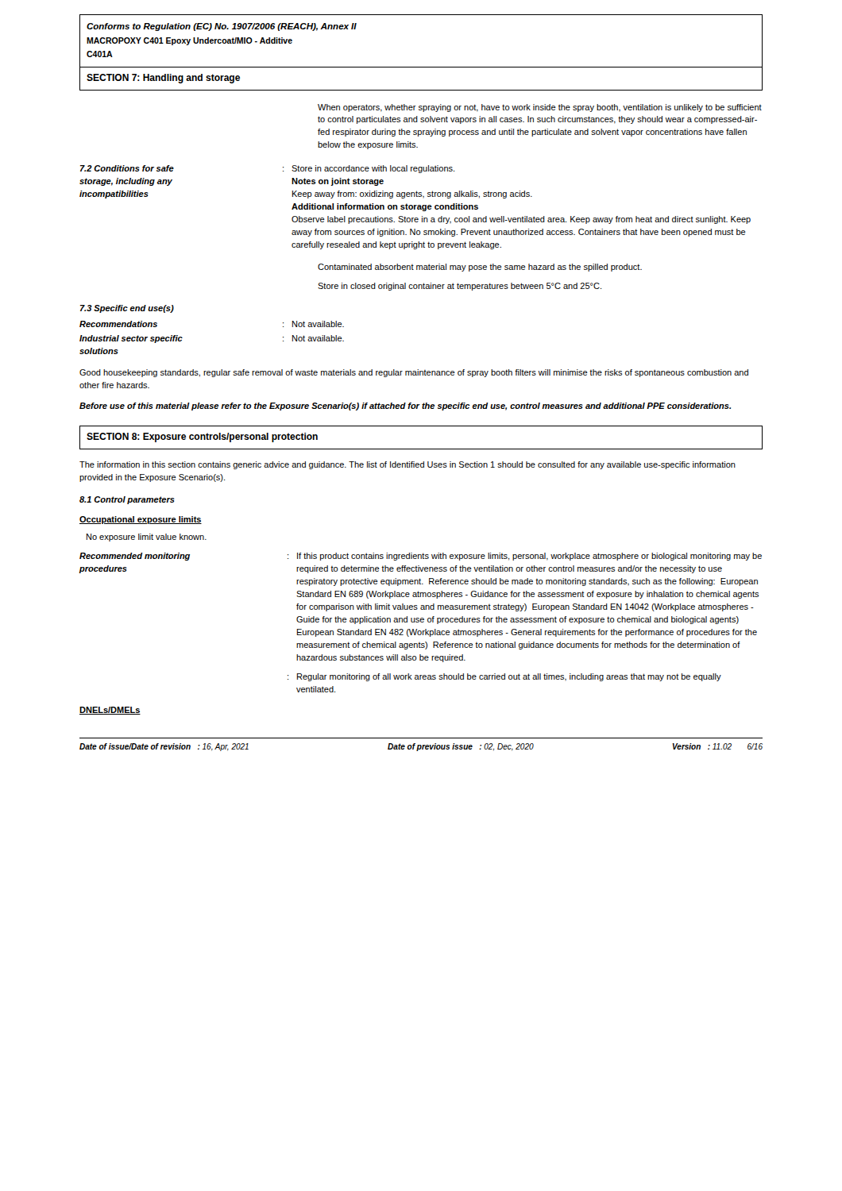Conforms to Regulation (EC) No. 1907/2006 (REACH), Annex II
MACROPOXY C401 Epoxy Undercoat/MIO - Additive
C401A
SECTION 7: Handling and storage
When operators, whether spraying or not, have to work inside the spray booth, ventilation is unlikely to be sufficient to control particulates and solvent vapors in all cases. In such circumstances, they should wear a compressed-air-fed respirator during the spraying process and until the particulate and solvent vapor concentrations have fallen below the exposure limits.
| 7.2 Conditions for safe storage, including any incompatibilities | : | Store in accordance with local regulations. Notes on joint storage Keep away from: oxidizing agents, strong alkalis, strong acids. Additional information on storage conditions Observe label precautions. Store in a dry, cool and well-ventilated area. Keep away from heat and direct sunlight. Keep away from sources of ignition. No smoking. Prevent unauthorized access. Containers that have been opened must be carefully resealed and kept upright to prevent leakage. |
Contaminated absorbent material may pose the same hazard as the spilled product.
Store in closed original container at temperatures between 5°C and 25°C.
7.3 Specific end use(s)
| Recommendations | : | Not available. |
| Industrial sector specific solutions | : | Not available. |
Good housekeeping standards, regular safe removal of waste materials and regular maintenance of spray booth filters will minimise the risks of spontaneous combustion and other fire hazards.
Before use of this material please refer to the Exposure Scenario(s) if attached for the specific end use, control measures and additional PPE considerations.
SECTION 8: Exposure controls/personal protection
The information in this section contains generic advice and guidance. The list of Identified Uses in Section 1 should be consulted for any available use-specific information provided in the Exposure Scenario(s).
8.1 Control parameters
Occupational exposure limits
No exposure limit value known.
Recommended monitoring
procedures
:
If this product contains ingredients with exposure limits, personal, workplace atmosphere or biological monitoring may be required to determine the effectiveness of the ventilation or other control measures and/or the necessity to use respiratory protective equipment. Reference should be made to monitoring standards, such as the following: European Standard EN 689 (Workplace atmospheres - Guidance for the assessment of exposure by inhalation to chemical agents for comparison with limit values and measurement strategy) European Standard EN 14042 (Workplace atmospheres - Guide for the application and use of procedures for the assessment of exposure to chemical and biological agents) European Standard EN 482 (Workplace atmospheres - General requirements for the performance of procedures for the measurement of chemical agents) Reference to national guidance documents for methods for the determination of hazardous substances will also be required.
:
Regular monitoring of all work areas should be carried out at all times, including areas that may not be equally ventilated.
DNELs/DMELs
Date of issue/Date of revision : 16, Apr, 2021
Date of previous issue : 02, Dec, 2020
Version : 11.02 6/16